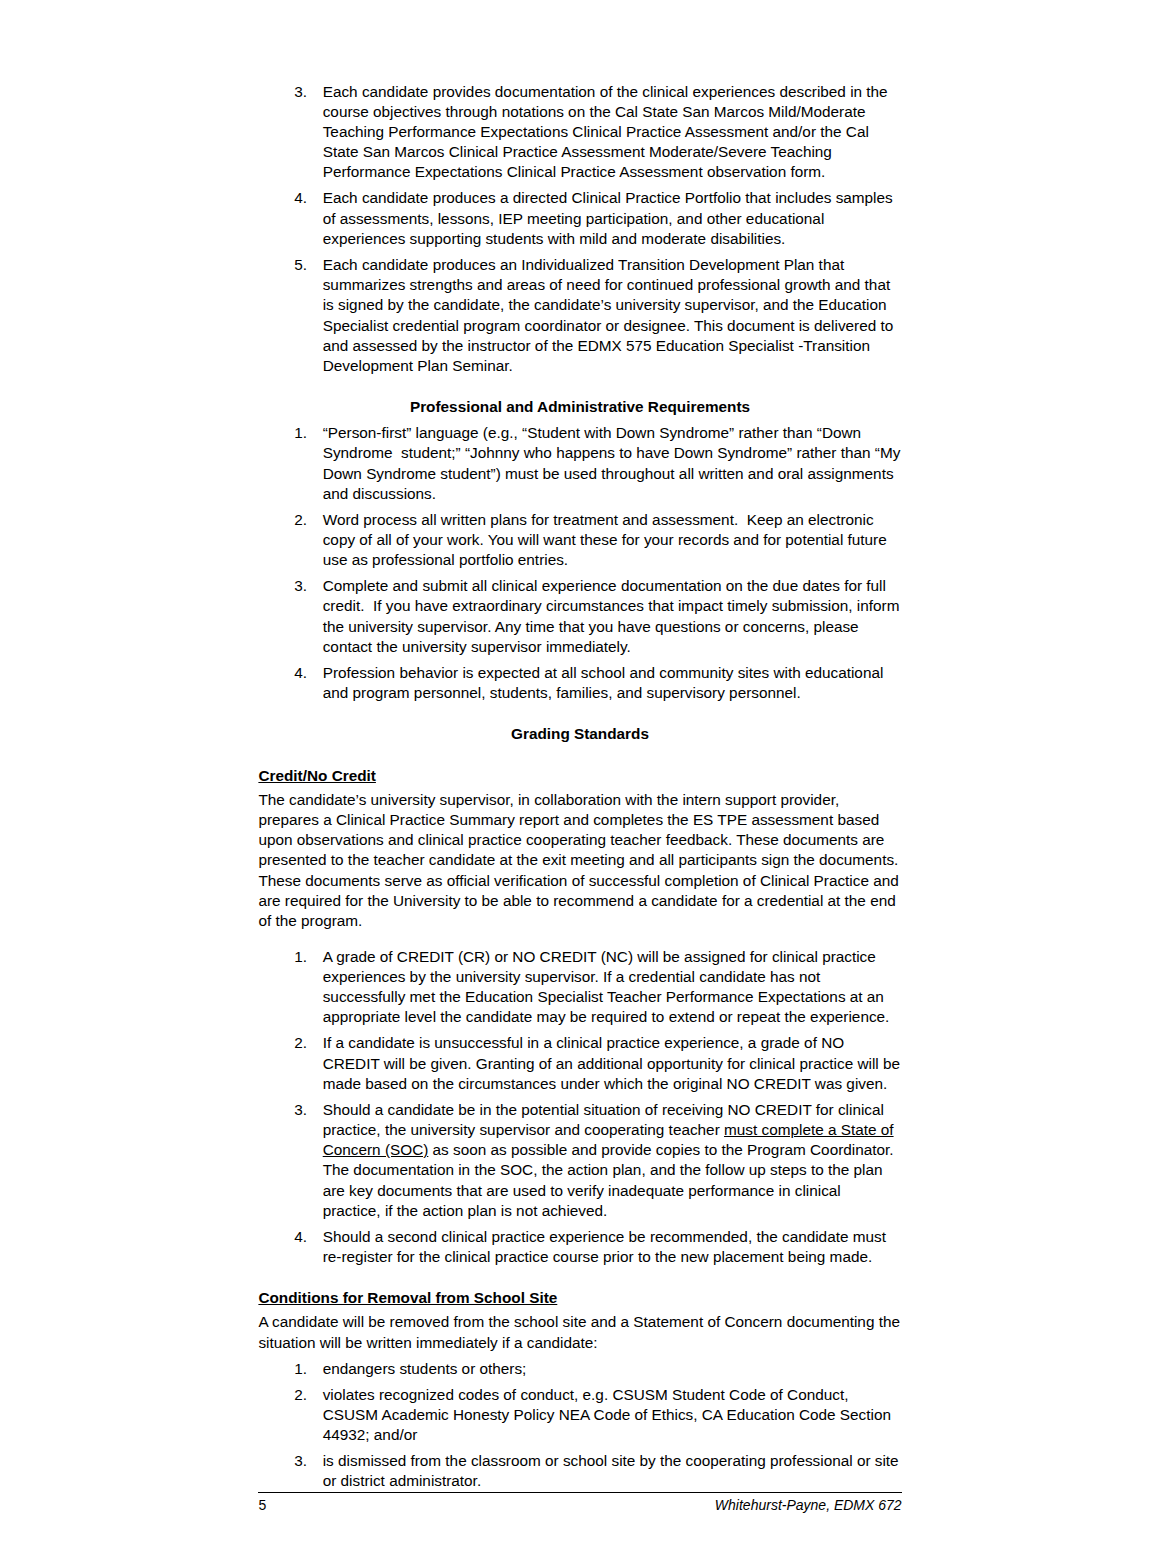Each candidate provides documentation of the clinical experiences described in the course objectives through notations on the Cal State San Marcos Mild/Moderate Teaching Performance Expectations Clinical Practice Assessment and/or the Cal State San Marcos Clinical Practice Assessment Moderate/Severe Teaching Performance Expectations Clinical Practice Assessment observation form.
Each candidate produces a directed Clinical Practice Portfolio that includes samples of assessments, lessons, IEP meeting participation, and other educational experiences supporting students with mild and moderate disabilities.
Each candidate produces an Individualized Transition Development Plan that summarizes strengths and areas of need for continued professional growth and that is signed by the candidate, the candidate’s university supervisor, and the Education Specialist credential program coordinator or designee. This document is delivered to and assessed by the instructor of the EDMX 575 Education Specialist -Transition Development Plan Seminar.
Professional and Administrative Requirements
“Person-first” language (e.g., “Student with Down Syndrome” rather than “Down Syndrome student;” “Johnny who happens to have Down Syndrome” rather than “My Down Syndrome student”) must be used throughout all written and oral assignments and discussions.
Word process all written plans for treatment and assessment. Keep an electronic copy of all of your work. You will want these for your records and for potential future use as professional portfolio entries.
Complete and submit all clinical experience documentation on the due dates for full credit. If you have extraordinary circumstances that impact timely submission, inform the university supervisor. Any time that you have questions or concerns, please contact the university supervisor immediately.
Profession behavior is expected at all school and community sites with educational and program personnel, students, families, and supervisory personnel.
Grading Standards
Credit/No Credit
The candidate’s university supervisor, in collaboration with the intern support provider, prepares a Clinical Practice Summary report and completes the ES TPE assessment based upon observations and clinical practice cooperating teacher feedback. These documents are presented to the teacher candidate at the exit meeting and all participants sign the documents. These documents serve as official verification of successful completion of Clinical Practice and are required for the University to be able to recommend a candidate for a credential at the end of the program.
A grade of CREDIT (CR) or NO CREDIT (NC) will be assigned for clinical practice experiences by the university supervisor. If a credential candidate has not successfully met the Education Specialist Teacher Performance Expectations at an appropriate level the candidate may be required to extend or repeat the experience.
If a candidate is unsuccessful in a clinical practice experience, a grade of NO CREDIT will be given. Granting of an additional opportunity for clinical practice will be made based on the circumstances under which the original NO CREDIT was given.
Should a candidate be in the potential situation of receiving NO CREDIT for clinical practice, the university supervisor and cooperating teacher must complete a State of Concern (SOC) as soon as possible and provide copies to the Program Coordinator. The documentation in the SOC, the action plan, and the follow up steps to the plan are key documents that are used to verify inadequate performance in clinical practice, if the action plan is not achieved.
Should a second clinical practice experience be recommended, the candidate must re-register for the clinical practice course prior to the new placement being made.
Conditions for Removal from School Site
A candidate will be removed from the school site and a Statement of Concern documenting the situation will be written immediately if a candidate:
endangers students or others;
violates recognized codes of conduct, e.g. CSUSM Student Code of Conduct, CSUSM Academic Honesty Policy NEA Code of Ethics, CA Education Code Section 44932; and/or
is dismissed from the classroom or school site by the cooperating professional or site or district administrator.
5 Whitehurst-Payne, EDMX 672